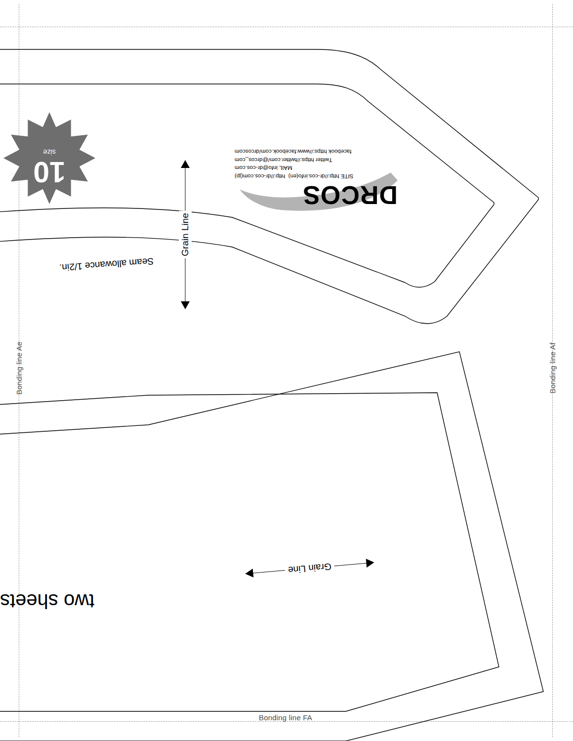Bonding line Ae Bonding line Af Bonding line FA
10 size
Grain Line
Grain Line
Seam allowance 1/2in.
two sheets
DRCOS
SITE http://dr-cos.info(en) http://dr-cos.com(jp)
MAIL info@dr-cos.com
Twitter https://twitter.com/@drcos_com
facebook https://www.facebook.com/drcoscom